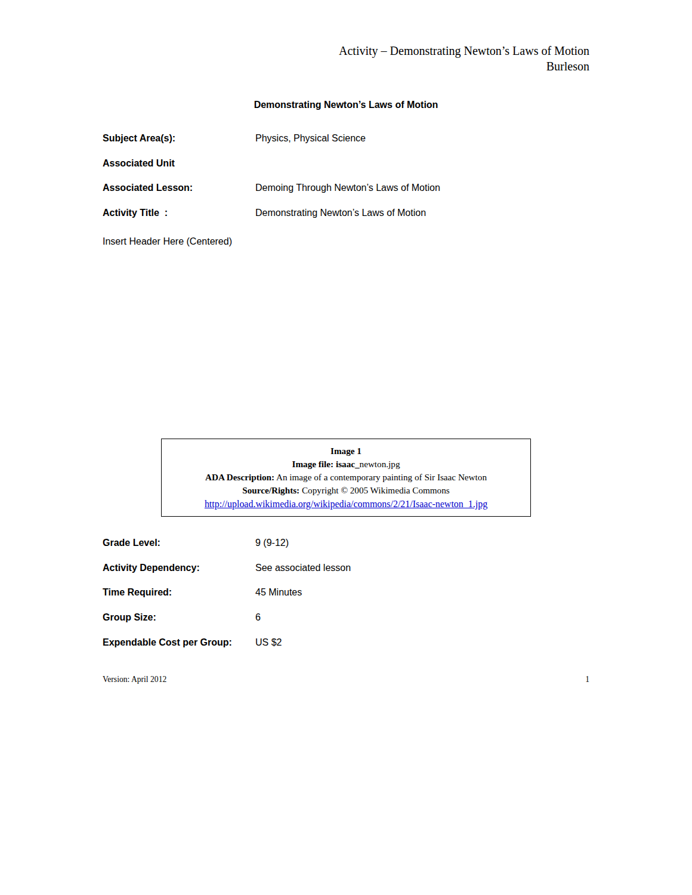Activity – Demonstrating Newton’s Laws of Motion
Burleson
Demonstrating Newton’s Laws of Motion
Subject Area(s):
Physics, Physical Science
Associated Unit
Associated Lesson:
Demoing Through Newton’s Laws of Motion
Activity Title :
Demonstrating Newton’s Laws of Motion
Insert Header Here (Centered)
Image 1
Image file: isaac_newton.jpg
ADA Description: An image of a contemporary painting of Sir Isaac Newton
Source/Rights: Copyright © 2005 Wikimedia Commons
http://upload.wikimedia.org/wikipedia/commons/2/21/Isaac-newton_1.jpg
Grade Level:
9 (9-12)
Activity Dependency:
See associated lesson
Time Required:
45 Minutes
Group Size:
6
Expendable Cost per Group:
US $2
Version: April 2012 1